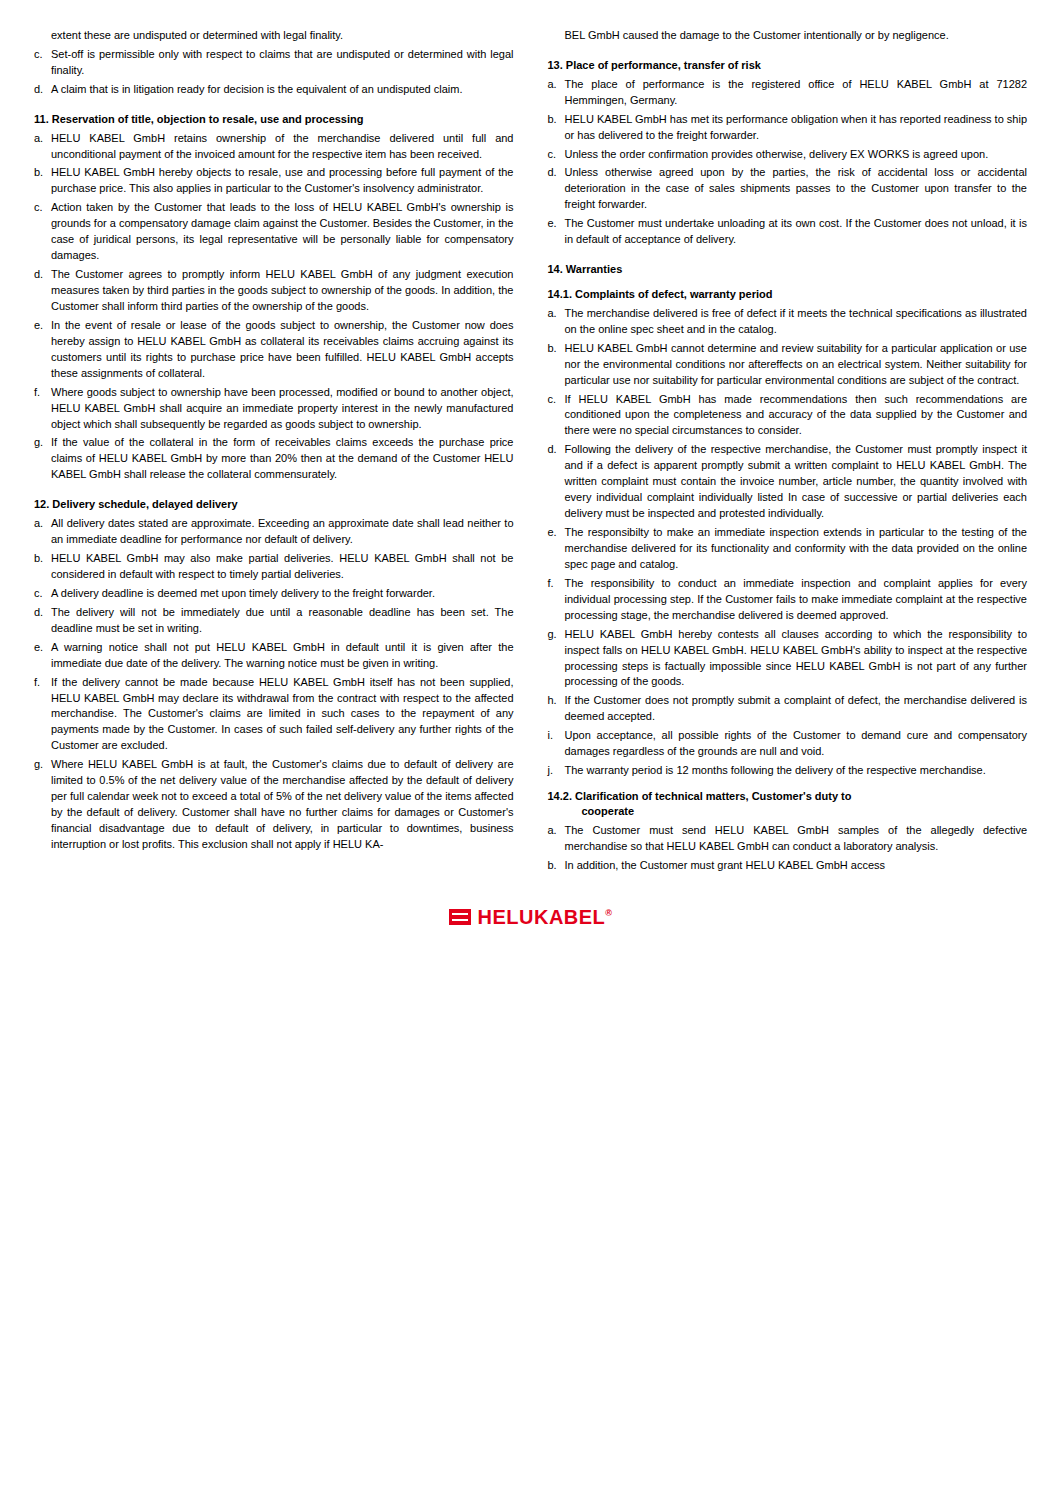extent these are undisputed or determined with legal finality.
c. Set-off is permissible only with respect to claims that are undisputed or determined with legal finality.
d. A claim that is in litigation ready for decision is the equivalent of an undisputed claim.
11. Reservation of title, objection to resale, use and processing
a. HELU KABEL GmbH retains ownership of the merchandise delivered until full and unconditional payment of the invoiced amount for the respective item has been received.
b. HELU KABEL GmbH hereby objects to resale, use and processing before full payment of the purchase price. This also applies in particular to the Customer's insolvency administrator.
c. Action taken by the Customer that leads to the loss of HELU KABEL GmbH's ownership is grounds for a compensatory damage claim against the Customer. Besides the Customer, in the case of juridical persons, its legal representative will be personally liable for compensatory damages.
d. The Customer agrees to promptly inform HELU KABEL GmbH of any judgment execution measures taken by third parties in the goods subject to ownership of the goods. In addition, the Customer shall inform third parties of the ownership of the goods.
e. In the event of resale or lease of the goods subject to ownership, the Customer now does hereby assign to HELU KABEL GmbH as collateral its receivables claims accruing against its customers until its rights to purchase price have been fulfilled. HELU KABEL GmbH accepts these assignments of collateral.
f. Where goods subject to ownership have been processed, modified or bound to another object, HELU KABEL GmbH shall acquire an immediate property interest in the newly manufactured object which shall subsequently be regarded as goods subject to ownership.
g. If the value of the collateral in the form of receivables claims exceeds the purchase price claims of HELU KABEL GmbH by more than 20% then at the demand of the Customer HELU KABEL GmbH shall release the collateral commensurately.
12. Delivery schedule, delayed delivery
a. All delivery dates stated are approximate. Exceeding an approximate date shall lead neither to an immediate deadline for performance nor default of delivery.
b. HELU KABEL GmbH may also make partial deliveries. HELU KABEL GmbH shall not be considered in default with respect to timely partial deliveries.
c. A delivery deadline is deemed met upon timely delivery to the freight forwarder.
d. The delivery will not be immediately due until a reasonable deadline has been set. The deadline must be set in writing.
e. A warning notice shall not put HELU KABEL GmbH in default until it is given after the immediate due date of the delivery. The warning notice must be given in writing.
f. If the delivery cannot be made because HELU KABEL GmbH itself has not been supplied, HELU KABEL GmbH may declare its withdrawal from the contract with respect to the affected merchandise. The Customer's claims are limited in such cases to the repayment of any payments made by the Customer. In cases of such failed self-delivery any further rights of the Customer are excluded.
g. Where HELU KABEL GmbH is at fault, the Customer's claims due to default of delivery are limited to 0.5% of the net delivery value of the merchandise affected by the default of delivery per full calendar week not to exceed a total of 5% of the net delivery value of the items affected by the default of delivery. Customer shall have no further claims for damages or Customer's financial disadvantage due to default of delivery, in particular to downtimes, business interruption or lost profits. This exclusion shall not apply if HELU KA-
BEL GmbH caused the damage to the Customer intentionally or by negligence.
13. Place of performance, transfer of risk
a. The place of performance is the registered office of HELU KABEL GmbH at 71282 Hemmingen, Germany.
b. HELU KABEL GmbH has met its performance obligation when it has reported readiness to ship or has delivered to the freight forwarder.
c. Unless the order confirmation provides otherwise, delivery EX WORKS is agreed upon.
d. Unless otherwise agreed upon by the parties, the risk of accidental loss or accidental deterioration in the case of sales shipments passes to the Customer upon transfer to the freight forwarder.
e. The Customer must undertake unloading at its own cost. If the Customer does not unload, it is in default of acceptance of delivery.
14. Warranties
14.1. Complaints of defect, warranty period
a. The merchandise delivered is free of defect if it meets the technical specifications as illustrated on the online spec sheet and in the catalog.
b. HELU KABEL GmbH cannot determine and review suitability for a particular application or use nor the environmental conditions nor aftereffects on an electrical system. Neither suitability for particular use nor suitability for particular environmental conditions are subject of the contract.
c. If HELU KABEL GmbH has made recommendations then such recommendations are conditioned upon the completeness and accuracy of the data supplied by the Customer and there were no special circumstances to consider.
d. Following the delivery of the respective merchandise, the Customer must promptly inspect it and if a defect is apparent promptly submit a written complaint to HELU KABEL GmbH. The written complaint must contain the invoice number, article number, the quantity involved with every individual complaint individually listed In case of successive or partial deliveries each delivery must be inspected and protested individually.
e. The responsibilty to make an immediate inspection extends in particular to the testing of the merchandise delivered for its functionality and conformity with the data provided on the online spec page and catalog.
f. The responsibility to conduct an immediate inspection and complaint applies for every individual processing step. If the Customer fails to make immediate complaint at the respective processing stage, the merchandise delivered is deemed approved.
g. HELU KABEL GmbH hereby contests all clauses according to which the responsibility to inspect falls on HELU KABEL GmbH. HELU KABEL GmbH's ability to inspect at the respective processing steps is factually impossible since HELU KABEL GmbH is not part of any further processing of the goods.
h. If the Customer does not promptly submit a complaint of defect, the merchandise delivered is deemed accepted.
i. Upon acceptance, all possible rights of the Customer to demand cure and compensatory damages regardless of the grounds are null and void.
j. The warranty period is 12 months following the delivery of the respective merchandise.
14.2. Clarification of technical matters, Customer's duty to
cooperate
a. The Customer must send HELU KABEL GmbH samples of the allegedly defective merchandise so that HELU KABEL GmbH can conduct a laboratory analysis.
b. In addition, the Customer must grant HELU KABEL GmbH access
HELUKABEL®